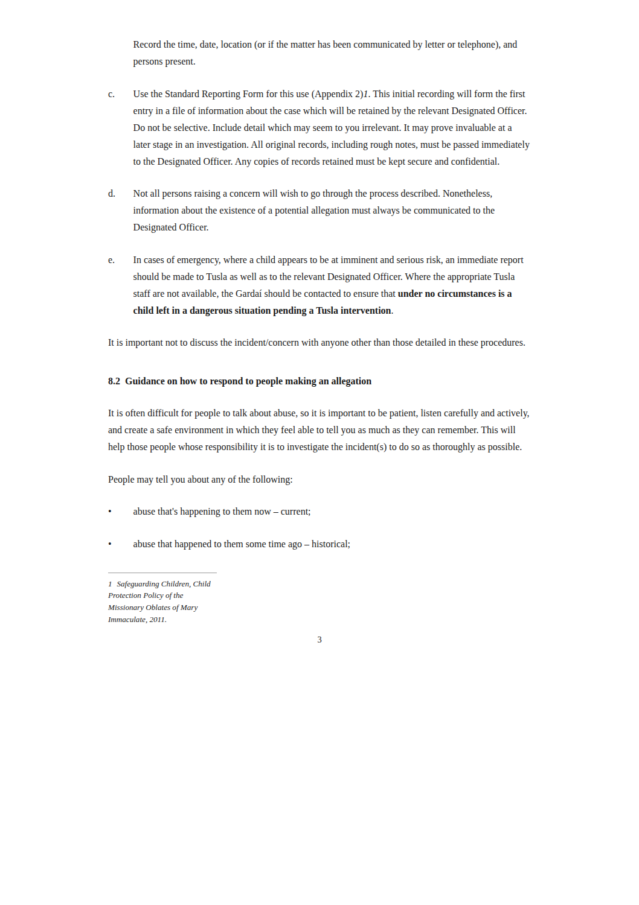Record the time, date, location (or if the matter has been communicated by letter or telephone), and persons present.
c.
Use the Standard Reporting Form for this use (Appendix 2)1. This initial recording will form the first entry in a file of information about the case which will be retained by the relevant Designated Officer. Do not be selective. Include detail which may seem to you irrelevant. It may prove invaluable at a later stage in an investigation. All original records, including rough notes, must be passed immediately to the Designated Officer. Any copies of records retained must be kept secure and confidential.
d.
Not all persons raising a concern will wish to go through the process described. Nonetheless, information about the existence of a potential allegation must always be communicated to the Designated Officer.
e.
In cases of emergency, where a child appears to be at imminent and serious risk, an immediate report should be made to Tusla as well as to the relevant Designated Officer. Where the appropriate Tusla staff are not available, the Gardaí should be contacted to ensure that under no circumstances is a child left in a dangerous situation pending a Tusla intervention.
It is important not to discuss the incident/concern with anyone other than those detailed in these procedures.
8.2 Guidance on how to respond to people making an allegation
It is often difficult for people to talk about abuse, so it is important to be patient, listen carefully and actively, and create a safe environment in which they feel able to tell you as much as they can remember. This will help those people whose responsibility it is to investigate the incident(s) to do so as thoroughly as possible.
People may tell you about any of the following:
•
abuse that's happening to them now – current;
•
abuse that happened to them some time ago – historical;
1 Safeguarding Children, Child Protection Policy of the Missionary Oblates of Mary Immaculate, 2011.
3